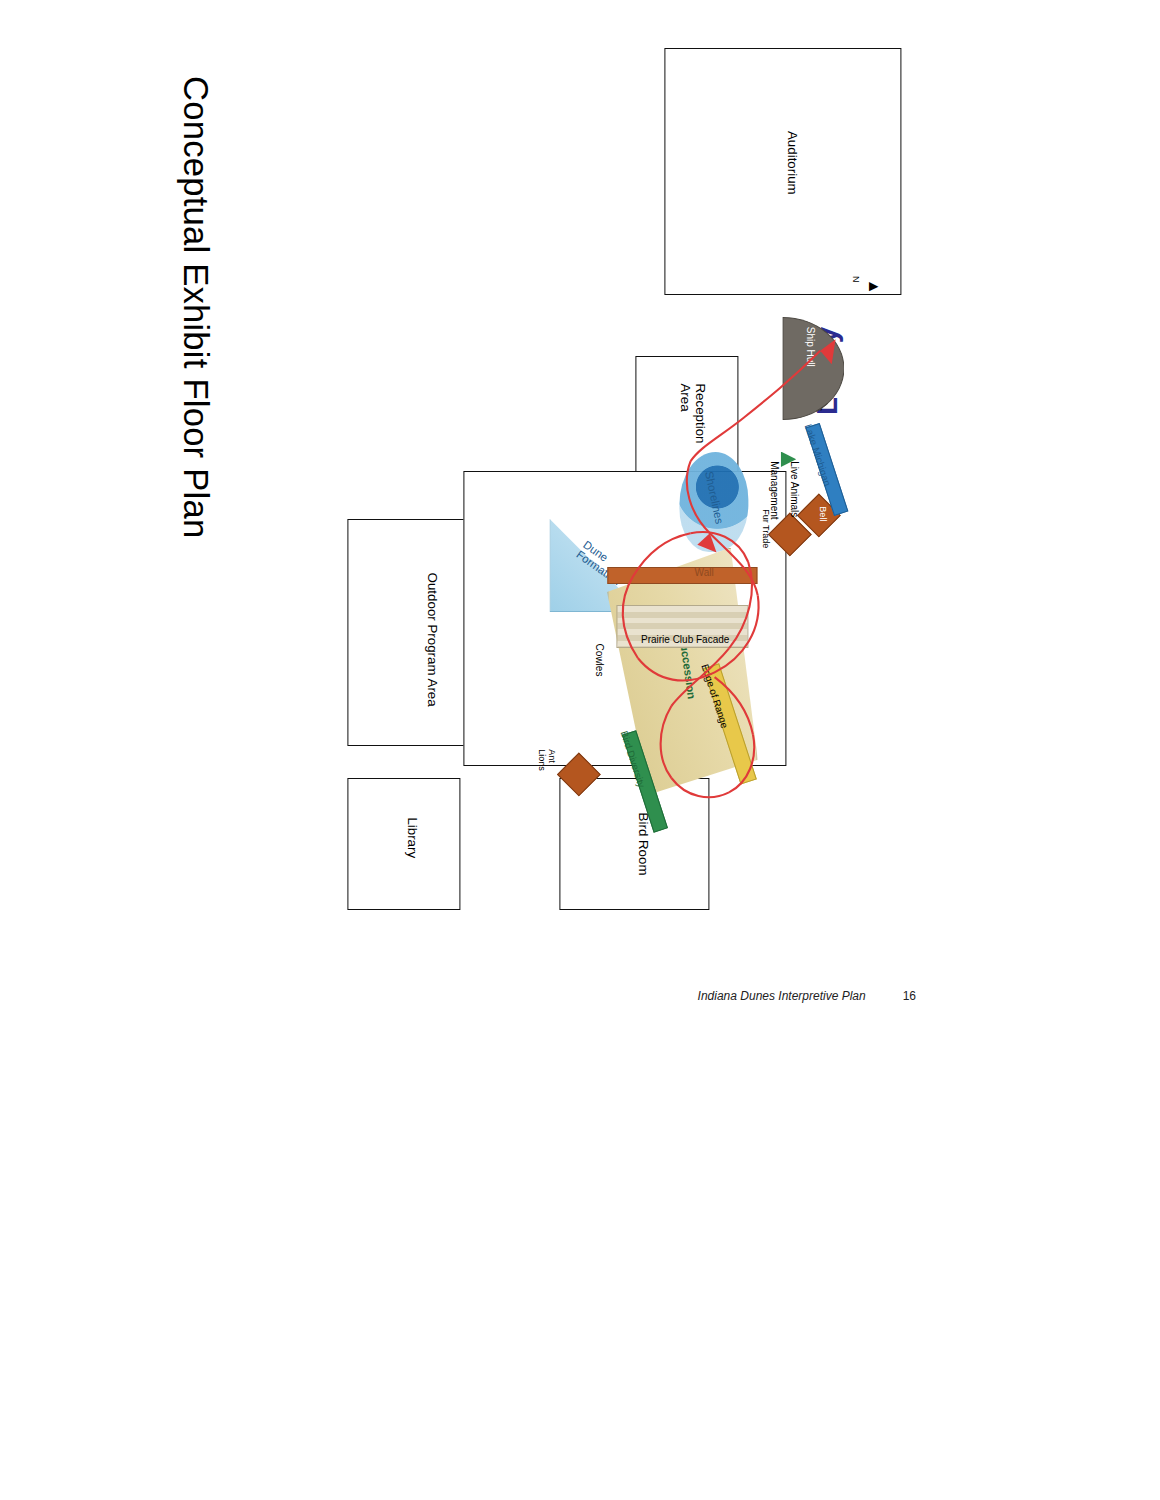Conceptual Exhibit Floor Plan
Auditorium
Lobby
Reception
Area
Outdoor Program Area
Library
Bird Room
Shorelines
Dune
Formation
Dune Succession
Wall
Prairie Club Facade
Cowles
Edge of Range
Bird Diversity
Ant
Lions
Fur Trade
Bell
Lake Michigan
Live Animals
Management
Ship
Artifacts
Ship Hull
▲
N
Indiana Dunes Interpretive Plan 16